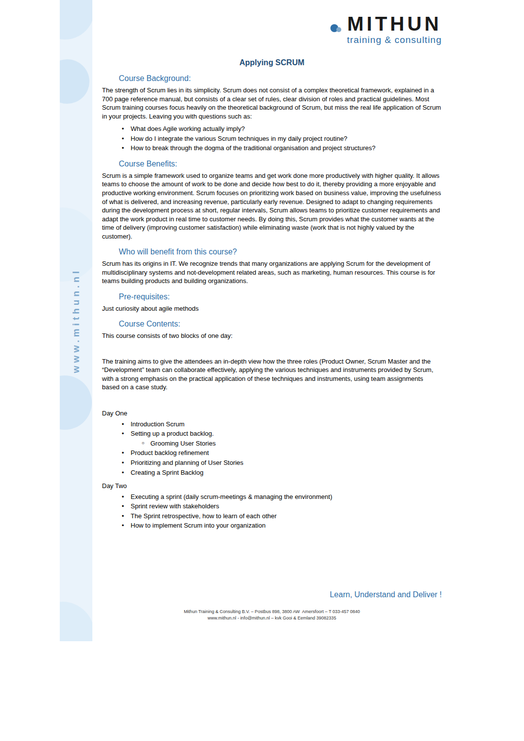www.mithun.nl
MITHUN
training & consulting
Applying SCRUM
Course Background:
The strength of Scrum lies in its simplicity. Scrum does not consist of a complex theoretical framework, explained in a 700 page reference manual, but consists of a clear set of rules, clear division of roles and practical guidelines. Most Scrum training courses focus heavily on the theoretical background of Scrum, but miss the real life application of Scrum in your projects. Leaving you with questions such as:
What does Agile working actually imply?
How do I integrate the various Scrum techniques in my daily project routine?
How to break through the dogma of the traditional organisation and project structures?
Course Benefits:
Scrum is a simple framework used to organize teams and get work done more productively with higher quality. It allows teams to choose the amount of work to be done and decide how best to do it, thereby providing a more enjoyable and productive working environment. Scrum focuses on prioritizing work based on business value, improving the usefulness of what is delivered, and increasing revenue, particularly early revenue. Designed to adapt to changing requirements during the development process at short, regular intervals, Scrum allows teams to prioritize customer requirements and adapt the work product in real time to customer needs. By doing this, Scrum provides what the customer wants at the time of delivery (improving customer satisfaction) while eliminating waste (work that is not highly valued by the customer).
Who will benefit from this course?
Scrum has its origins in IT. We recognize trends that many organizations are applying Scrum for the development of multidisciplinary systems and not-development related areas, such as marketing, human resources. This course is for teams building products and building organizations.
Pre-requisites:
Just curiosity about agile methods
Course Contents:
This course consists of two blocks of one day:
The training aims to give the attendees an in-depth view how the three roles (Product Owner, Scrum Master and the “Development” team can collaborate effectively, applying the various techniques and instruments provided by Scrum, with a strong emphasis on the practical application of these techniques and instruments, using team assignments based on a case study.
Day One
Introduction Scrum
Setting up a product backlog.
Grooming User Stories
Product backlog refinement
Prioritizing and planning of User Stories
Creating a Sprint Backlog
Day Two
Executing a sprint (daily scrum-meetings & managing the environment)
Sprint review with stakeholders
The Sprint retrospective, how to learn of each other
How to implement Scrum into your organization
Learn, Understand and Deliver !
Mithun Training & Consulting B.V. – Postbus 898, 3800 AW Amersfoort – T 033-457 0840
www.mithun.nl - info@mithun.nl – kvk Gooi & Eemland 39082335